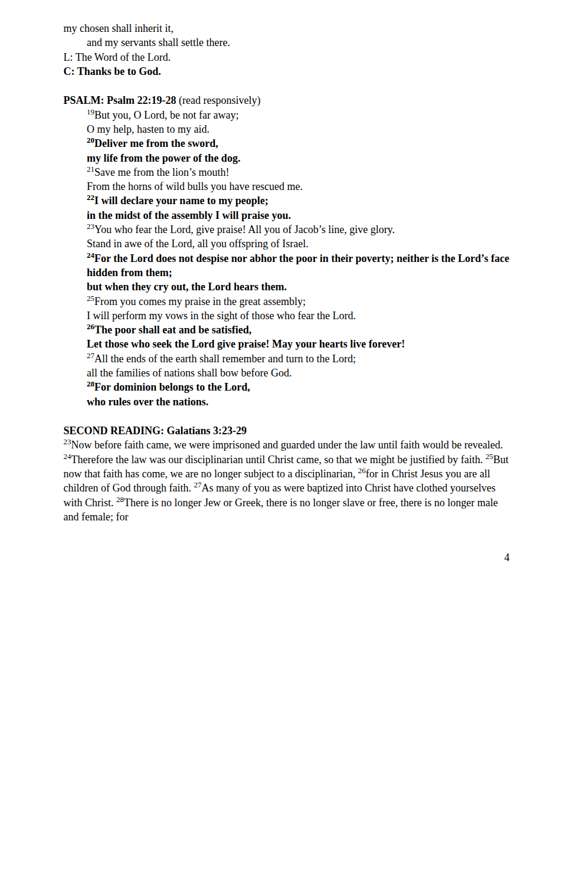my chosen shall inherit it,
and my servants shall settle there.
L: The Word of the Lord.
C: Thanks be to God.
PSALM: Psalm 22:19-28
(read responsively)
19But you, O Lord, be not far away;
O my help, hasten to my aid.
20Deliver me from the sword,
my life from the power of the dog.
21Save me from the lion’s mouth!
From the horns of wild bulls you have rescued me.
22I will declare your name to my people;
in the midst of the assembly I will praise you.
23You who fear the Lord, give praise! All you of Jacob’s line, give glory.
Stand in awe of the Lord, all you offspring of Israel.
24For the Lord does not despise nor abhor the poor in their poverty; neither is the Lord’s face hidden from them;
but when they cry out, the Lord hears them.
25From you comes my praise in the great assembly;
I will perform my vows in the sight of those who fear the Lord.
26The poor shall eat and be satisfied,
Let those who seek the Lord give praise! May your hearts live forever!
27All the ends of the earth shall remember and turn to the Lord;
all the families of nations shall bow before God.
28For dominion belongs to the Lord,
who rules over the nations.
SECOND READING: Galatians 3:23-29
23Now before faith came, we were imprisoned and guarded under the law until faith would be revealed. 24Therefore the law was our disciplinarian until Christ came, so that we might be justified by faith. 25But now that faith has come, we are no longer subject to a disciplinarian, 26for in Christ Jesus you are all children of God through faith. 27As many of you as were baptized into Christ have clothed yourselves with Christ. 28There is no longer Jew or Greek, there is no longer slave or free, there is no longer male and female; for
4